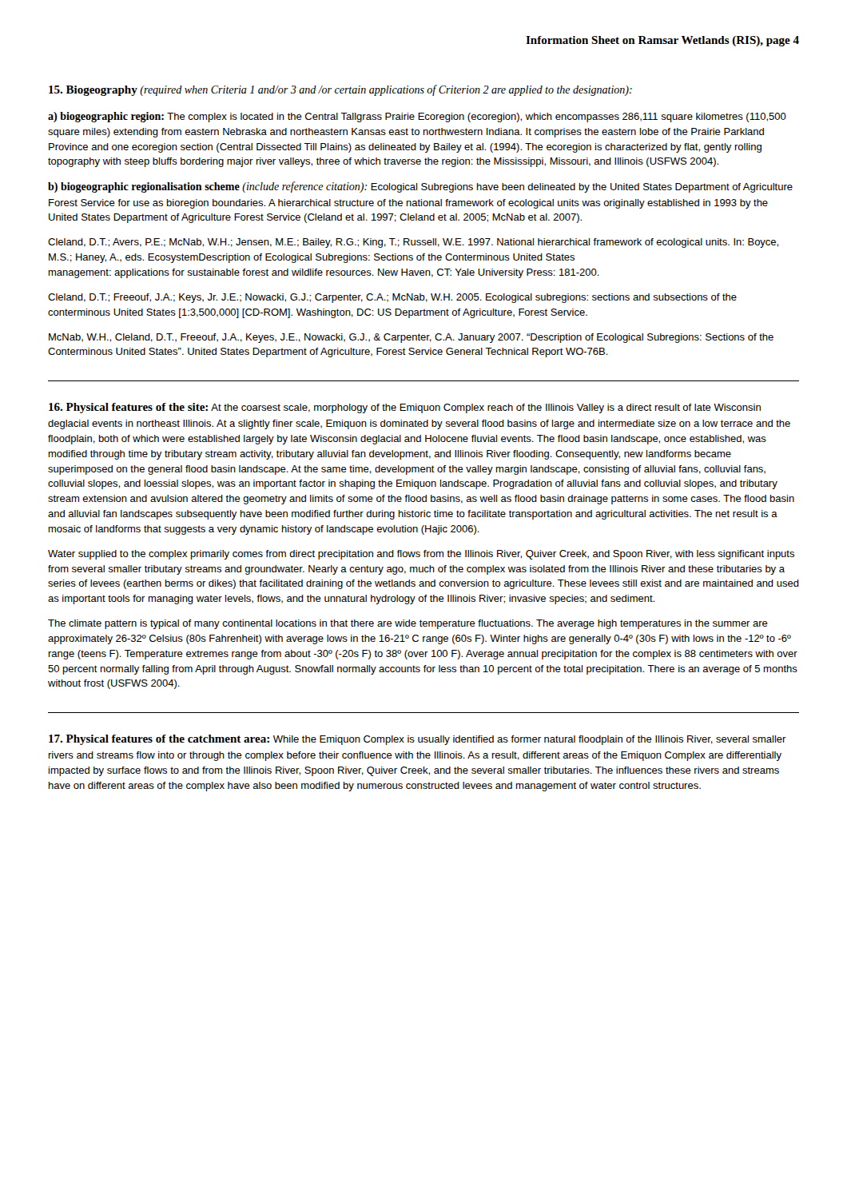Information Sheet on Ramsar Wetlands (RIS), page 4
15. Biogeography (required when Criteria 1 and/or 3 and /or certain applications of Criterion 2 are applied to the designation):
a) biogeographic region: The complex is located in the Central Tallgrass Prairie Ecoregion (ecoregion), which encompasses 286,111 square kilometres (110,500 square miles) extending from eastern Nebraska and northeastern Kansas east to northwestern Indiana. It comprises the eastern lobe of the Prairie Parkland Province and one ecoregion section (Central Dissected Till Plains) as delineated by Bailey et al. (1994). The ecoregion is characterized by flat, gently rolling topography with steep bluffs bordering major river valleys, three of which traverse the region: the Mississippi, Missouri, and Illinois (USFWS 2004).
b) biogeographic regionalisation scheme (include reference citation): Ecological Subregions have been delineated by the United States Department of Agriculture Forest Service for use as bioregion boundaries. A hierarchical structure of the national framework of ecological units was originally established in 1993 by the United States Department of Agriculture Forest Service (Cleland et al. 1997; Cleland et al. 2005; McNab et al. 2007).
Cleland, D.T.; Avers, P.E.; McNab, W.H.; Jensen, M.E.; Bailey, R.G.; King, T.; Russell, W.E. 1997. National hierarchical framework of ecological units. In: Boyce, M.S.; Haney, A., eds. EcosystemDescription of Ecological Subregions: Sections of the Conterminous United States
management: applications for sustainable forest and wildlife resources. New Haven, CT: Yale University Press: 181-200.
Cleland, D.T.; Freeouf, J.A.; Keys, Jr. J.E.; Nowacki, G.J.; Carpenter, C.A.; McNab, W.H. 2005. Ecological subregions: sections and subsections of the conterminous United States [1:3,500,000] [CD-ROM]. Washington, DC: US Department of Agriculture, Forest Service.
McNab, W.H., Cleland, D.T., Freeouf, J.A., Keyes, J.E., Nowacki, G.J., & Carpenter, C.A. January 2007. “Description of Ecological Subregions: Sections of the Conterminous United States”. United States Department of Agriculture, Forest Service General Technical Report WO-76B.
16. Physical features of the site: At the coarsest scale, morphology of the Emiquon Complex reach of the Illinois Valley is a direct result of late Wisconsin deglacial events in northeast Illinois. At a slightly finer scale, Emiquon is dominated by several flood basins of large and intermediate size on a low terrace and the floodplain, both of which were established largely by late Wisconsin deglacial and Holocene fluvial events. The flood basin landscape, once established, was modified through time by tributary stream activity, tributary alluvial fan development, and Illinois River flooding. Consequently, new landforms became superimposed on the general flood basin landscape. At the same time, development of the valley margin landscape, consisting of alluvial fans, colluvial fans, colluvial slopes, and loessial slopes, was an important factor in shaping the Emiquon landscape. Progradation of alluvial fans and colluvial slopes, and tributary stream extension and avulsion altered the geometry and limits of some of the flood basins, as well as flood basin drainage patterns in some cases. The flood basin and alluvial fan landscapes subsequently have been modified further during historic time to facilitate transportation and agricultural activities. The net result is a mosaic of landforms that suggests a very dynamic history of landscape evolution (Hajic 2006).
Water supplied to the complex primarily comes from direct precipitation and flows from the Illinois River, Quiver Creek, and Spoon River, with less significant inputs from several smaller tributary streams and groundwater. Nearly a century ago, much of the complex was isolated from the Illinois River and these tributaries by a series of levees (earthen berms or dikes) that facilitated draining of the wetlands and conversion to agriculture. These levees still exist and are maintained and used as important tools for managing water levels, flows, and the unnatural hydrology of the Illinois River; invasive species; and sediment.
The climate pattern is typical of many continental locations in that there are wide temperature fluctuations. The average high temperatures in the summer are approximately 26-32º Celsius (80s Fahrenheit) with average lows in the 16-21º C range (60s F). Winter highs are generally 0-4º (30s F) with lows in the -12º to -6º range (teens F). Temperature extremes range from about -30º (-20s F) to 38º (over 100 F). Average annual precipitation for the complex is 88 centimeters with over 50 percent normally falling from April through August. Snowfall normally accounts for less than 10 percent of the total precipitation. There is an average of 5 months without frost (USFWS 2004).
17. Physical features of the catchment area: While the Emiquon Complex is usually identified as former natural floodplain of the Illinois River, several smaller rivers and streams flow into or through the complex before their confluence with the Illinois. As a result, different areas of the Emiquon Complex are differentially impacted by surface flows to and from the Illinois River, Spoon River, Quiver Creek, and the several smaller tributaries. The influences these rivers and streams have on different areas of the complex have also been modified by numerous constructed levees and management of water control structures.